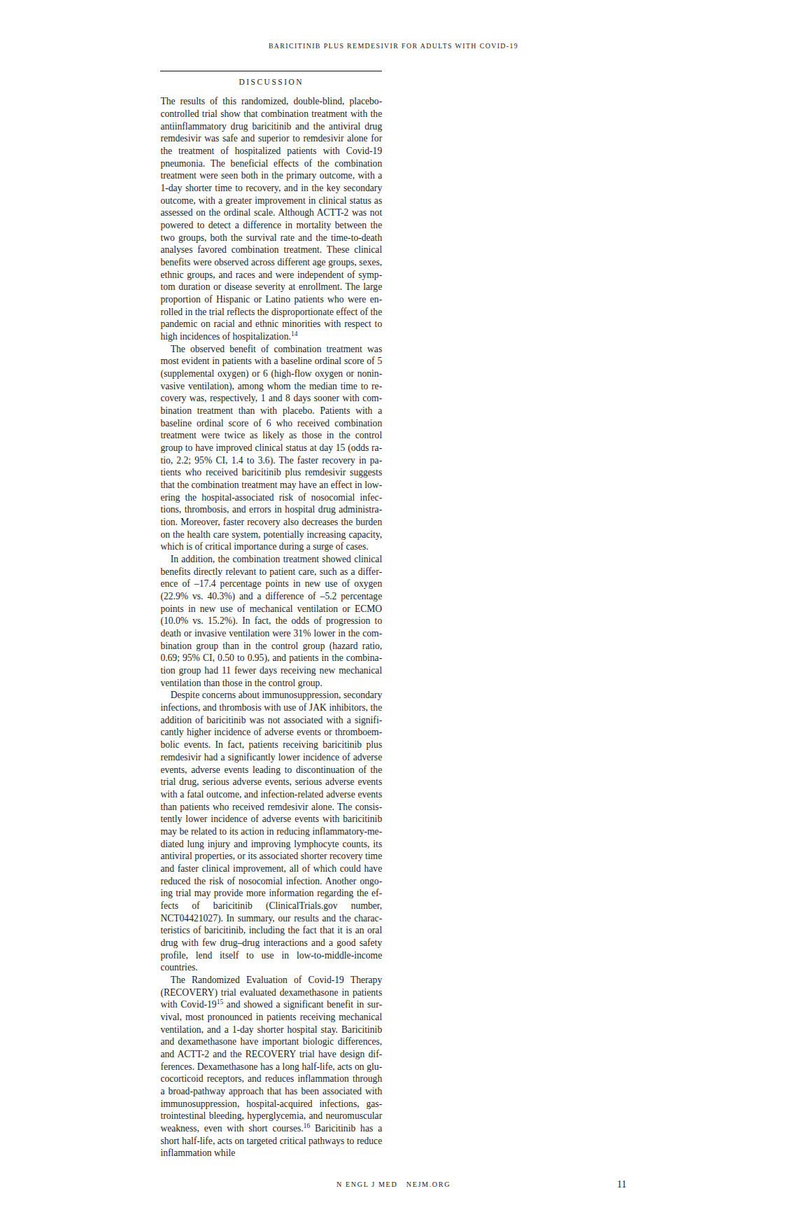Baricitinib plus Remdesivir for Adults with Covid-19
Discussion
The results of this randomized, double-blind, placebo-controlled trial show that combination treatment with the antiinflammatory drug baricitinib and the antiviral drug remdesivir was safe and superior to remdesivir alone for the treatment of hospitalized patients with Covid-19 pneumonia. The beneficial effects of the combination treatment were seen both in the primary outcome, with a 1-day shorter time to recovery, and in the key secondary outcome, with a greater improvement in clinical status as assessed on the ordinal scale. Although ACTT-2 was not powered to detect a difference in mortality between the two groups, both the survival rate and the time-to-death analyses favored combination treatment. These clinical benefits were observed across different age groups, sexes, ethnic groups, and races and were independent of symptom duration or disease severity at enrollment. The large proportion of Hispanic or Latino patients who were enrolled in the trial reflects the disproportionate effect of the pandemic on racial and ethnic minorities with respect to high incidences of hospitalization.14
The observed benefit of combination treatment was most evident in patients with a baseline ordinal score of 5 (supplemental oxygen) or 6 (high-flow oxygen or noninvasive ventilation), among whom the median time to recovery was, respectively, 1 and 8 days sooner with combination treatment than with placebo. Patients with a baseline ordinal score of 6 who received combination treatment were twice as likely as those in the control group to have improved clinical status at day 15 (odds ratio, 2.2; 95% CI, 1.4 to 3.6). The faster recovery in patients who received baricitinib plus remdesivir suggests that the combination treatment may have an effect in lowering the hospital-associated risk of nosocomial infections, thrombosis, and errors in hospital drug administration. Moreover, faster recovery also decreases the burden on the health care system, potentially increasing capacity, which is of critical importance during a surge of cases.
In addition, the combination treatment showed clinical benefits directly relevant to patient care, such as a difference of –17.4 percentage points in new use of oxygen (22.9% vs. 40.3%) and a difference of –5.2 percentage points in new use of mechanical ventilation or ECMO (10.0% vs. 15.2%). In fact, the odds of progression to death or invasive ventilation were 31% lower in the combination group than in the control group (hazard ratio, 0.69; 95% CI, 0.50 to 0.95), and patients in the combination group had 11 fewer days receiving new mechanical ventilation than those in the control group.
Despite concerns about immunosuppression, secondary infections, and thrombosis with use of JAK inhibitors, the addition of baricitinib was not associated with a significantly higher incidence of adverse events or thromboembolic events. In fact, patients receiving baricitinib plus remdesivir had a significantly lower incidence of adverse events, adverse events leading to discontinuation of the trial drug, serious adverse events, serious adverse events with a fatal outcome, and infection-related adverse events than patients who received remdesivir alone. The consistently lower incidence of adverse events with baricitinib may be related to its action in reducing inflammatory-mediated lung injury and improving lymphocyte counts, its antiviral properties, or its associated shorter recovery time and faster clinical improvement, all of which could have reduced the risk of nosocomial infection. Another ongoing trial may provide more information regarding the effects of baricitinib (ClinicalTrials.gov number, NCT04421027). In summary, our results and the characteristics of baricitinib, including the fact that it is an oral drug with few drug–drug interactions and a good safety profile, lend itself to use in low-to-middle-income countries.
The Randomized Evaluation of Covid-19 Therapy (RECOVERY) trial evaluated dexamethasone in patients with Covid-1915 and showed a significant benefit in survival, most pronounced in patients receiving mechanical ventilation, and a 1-day shorter hospital stay. Baricitinib and dexamethasone have important biologic differences, and ACTT-2 and the RECOVERY trial have design differences. Dexamethasone has a long half-life, acts on glucocorticoid receptors, and reduces inflammation through a broad-pathway approach that has been associated with immunosuppression, hospital-acquired infections, gastrointestinal bleeding, hyperglycemia, and neuromuscular weakness, even with short courses.16 Baricitinib has a short half-life, acts on targeted critical pathways to reduce inflammation while
N Engl J Med nejm.org 11